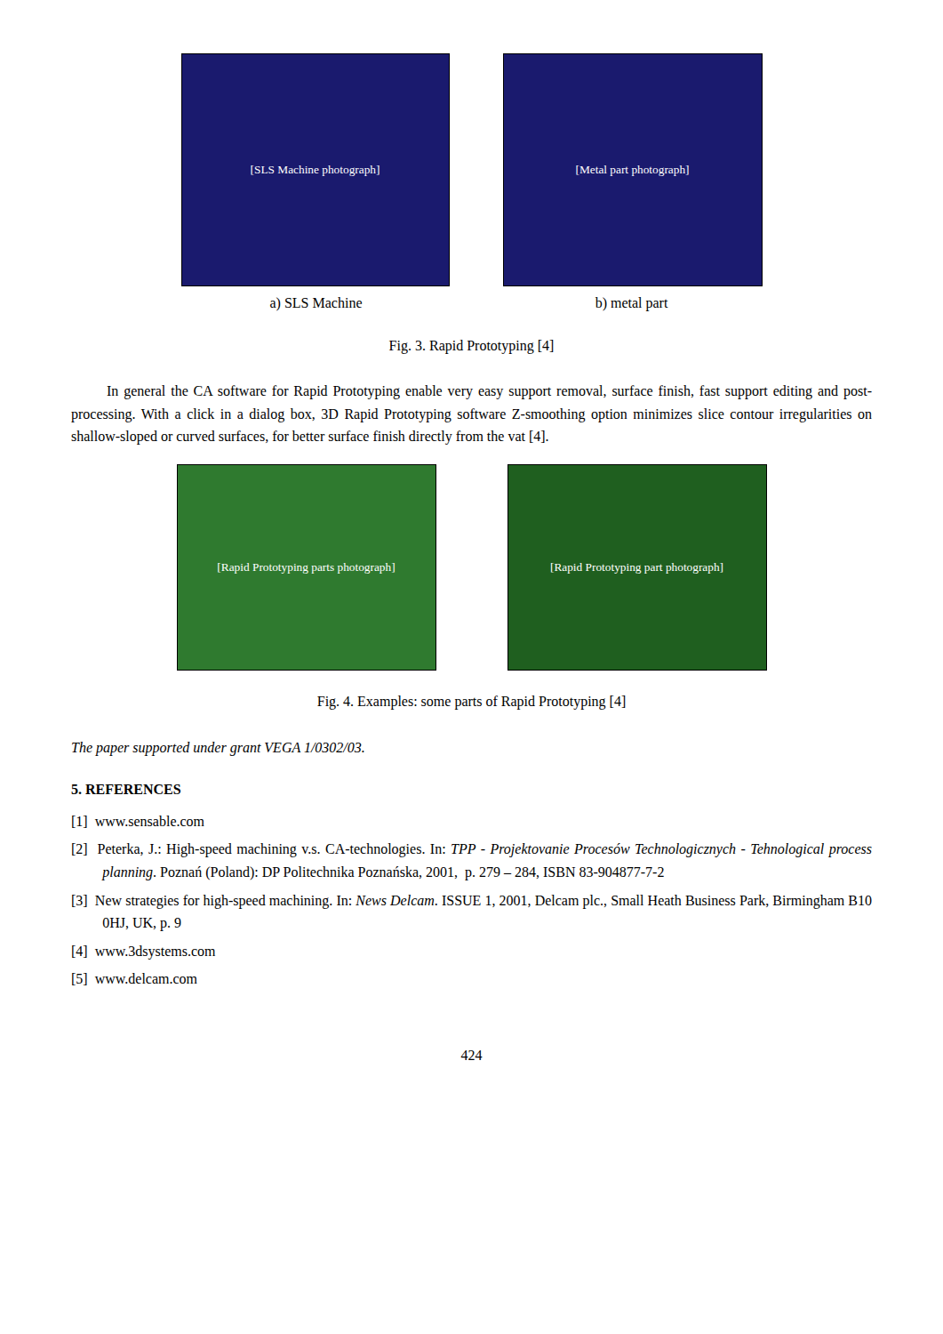[SLS Machine photograph]
[Metal part photograph]
a) SLS Machine
b) metal part
Fig. 3. Rapid Prototyping [4]
In general the CA software for Rapid Prototyping enable very easy support removal, surface finish, fast support editing and post-processing. With a click in a dialog box, 3D Rapid Prototyping software Z-smoothing option minimizes slice contour irregularities on shallow-sloped or curved surfaces, for better surface finish directly from the vat [4].
[Rapid Prototyping parts photograph]
[Rapid Prototyping part photograph]
Fig. 4. Examples: some parts of Rapid Prototyping [4]
The paper supported under grant VEGA 1/0302/03.
5. REFERENCES
[1] www.sensable.com
[2] Peterka, J.: High-speed machining v.s. CA-technologies. In: TPP - Projektovanie Procesów Technologicznych - Tehnological process planning. Poznań (Poland): DP Politechnika Poznańska, 2001, p. 279 – 284, ISBN 83-904877-7-2
[3] New strategies for high-speed machining. In: News Delcam. ISSUE 1, 2001, Delcam plc., Small Heath Business Park, Birmingham B10 0HJ, UK, p. 9
[4] www.3dsystems.com
[5] www.delcam.com
424